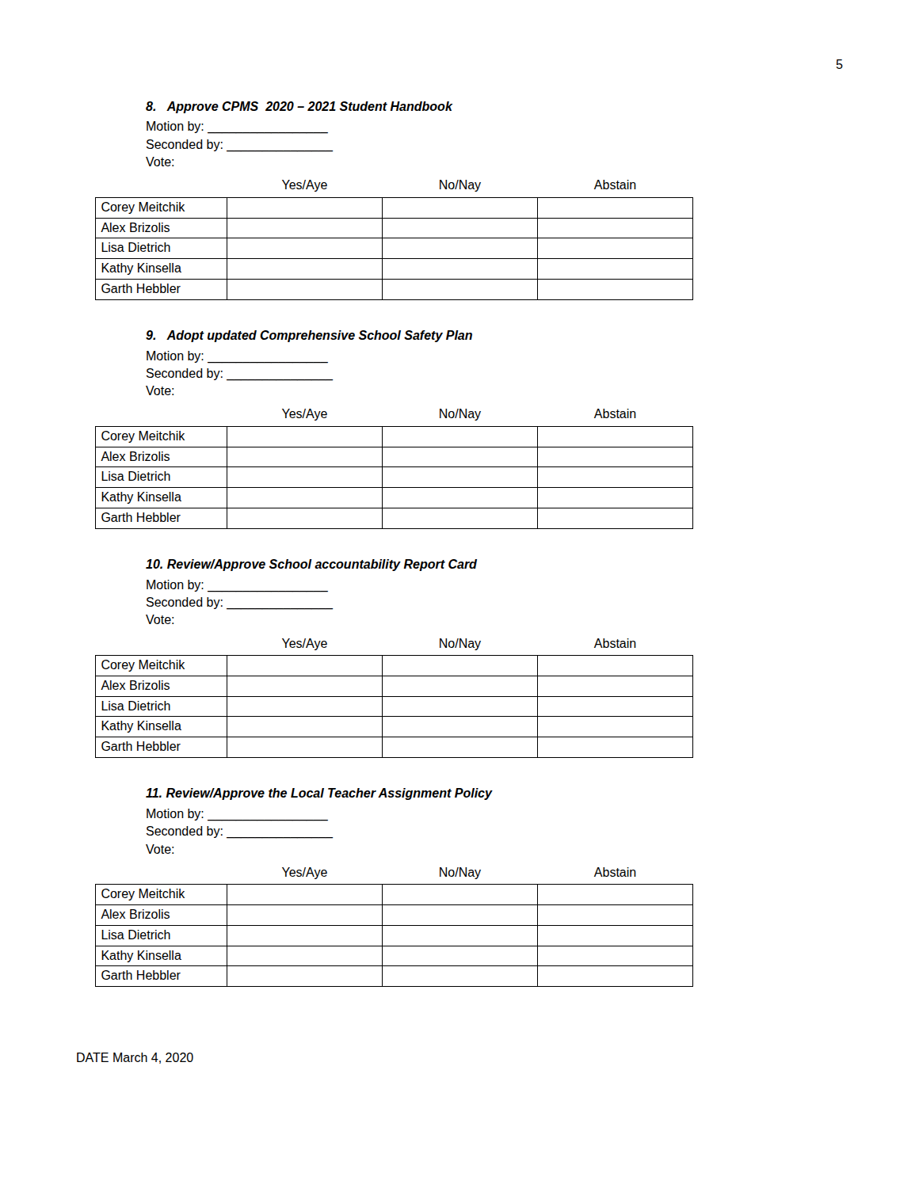5
8. Approve CPMS 2020 – 2021 Student Handbook
Motion by: _________________
Seconded by: _______________
Vote:
| | Yes/Aye | No/Nay | Abstain |
| --- | --- | --- | --- |
| Corey Meitchik | | | |
| Alex Brizolis | | | |
| Lisa Dietrich | | | |
| Kathy Kinsella | | | |
| Garth Hebbler | | | |
9. Adopt updated Comprehensive School Safety Plan
Motion by: _________________
Seconded by: _______________
Vote:
| | Yes/Aye | No/Nay | Abstain |
| --- | --- | --- | --- |
| Corey Meitchik | | | |
| Alex Brizolis | | | |
| Lisa Dietrich | | | |
| Kathy Kinsella | | | |
| Garth Hebbler | | | |
10. Review/Approve School accountability Report Card
Motion by: _________________
Seconded by: _______________
Vote:
| | Yes/Aye | No/Nay | Abstain |
| --- | --- | --- | --- |
| Corey Meitchik | | | |
| Alex Brizolis | | | |
| Lisa Dietrich | | | |
| Kathy Kinsella | | | |
| Garth Hebbler | | | |
11. Review/Approve the Local Teacher Assignment Policy
Motion by: _________________
Seconded by: _______________
Vote:
| | Yes/Aye | No/Nay | Abstain |
| --- | --- | --- | --- |
| Corey Meitchik | | | |
| Alex Brizolis | | | |
| Lisa Dietrich | | | |
| Kathy Kinsella | | | |
| Garth Hebbler | | | |
DATE March 4, 2020